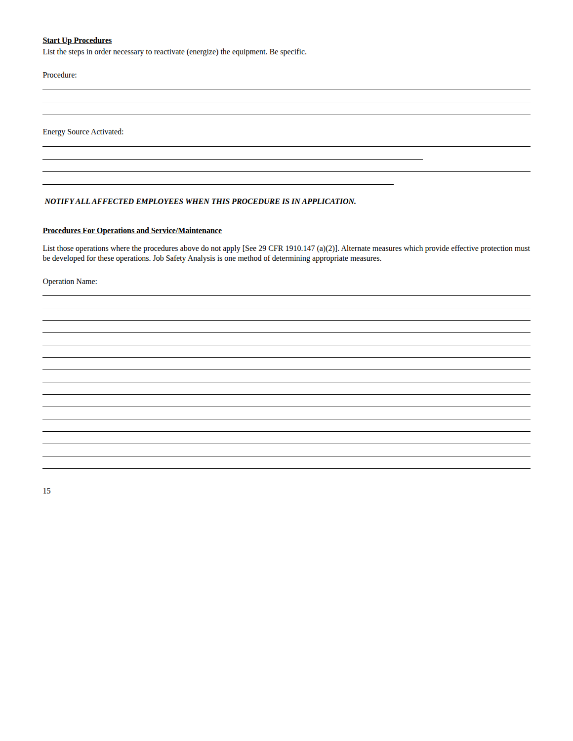Start Up Procedures
List the steps in order necessary to reactivate (energize) the equipment. Be specific.
Procedure:
Energy Source Activated:
NOTIFY ALL AFFECTED EMPLOYEES WHEN THIS PROCEDURE IS IN APPLICATION.
Procedures For Operations and Service/Maintenance
List those operations where the procedures above do not apply [See 29 CFR 1910.147 (a)(2)]. Alternate measures which provide effective protection must be developed for these operations. Job Safety Analysis is one method of determining appropriate measures.
Operation Name:
15